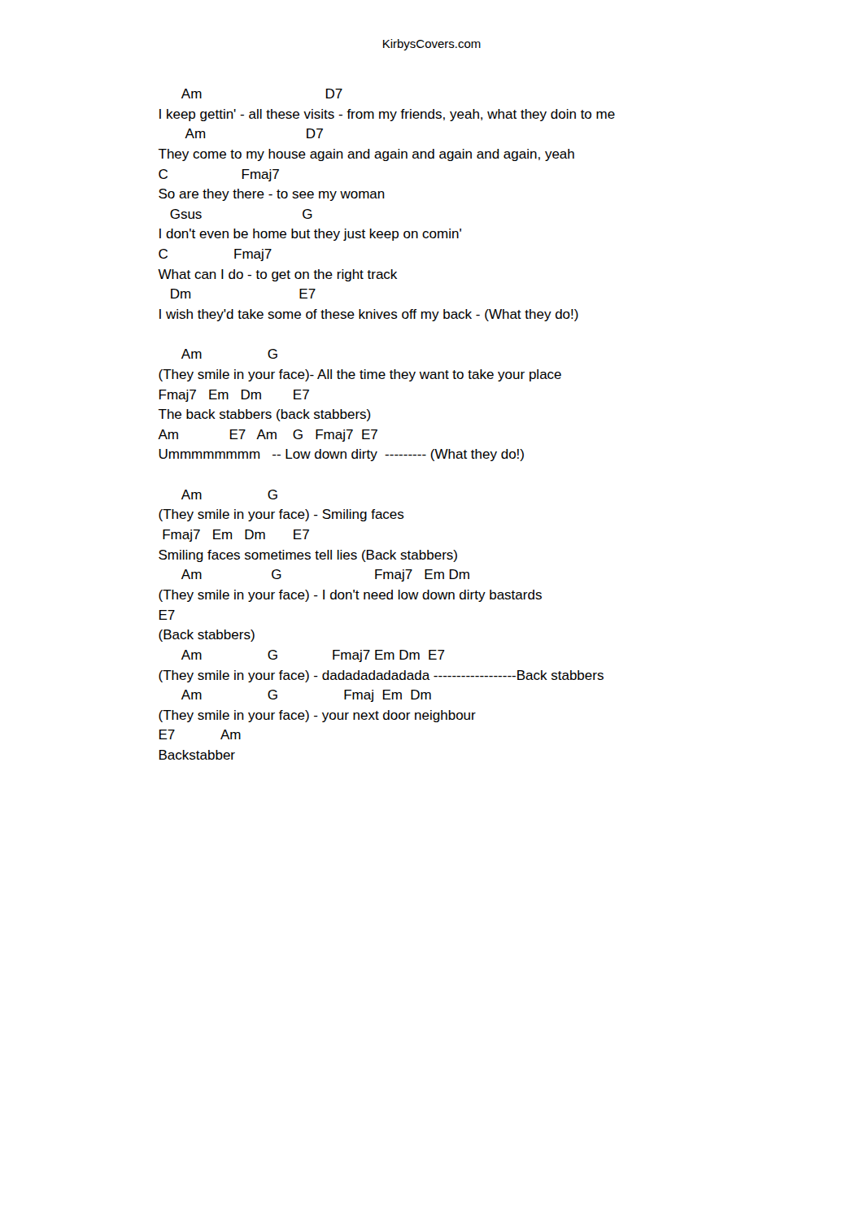KirbysCovers.com
      Am                                D7
I keep gettin' - all these visits - from my friends, yeah, what they doin to me
       Am                          D7
They come to my house again and again and again and again, yeah
C                   Fmaj7
So are they there - to see my woman
   Gsus                          G
I don't even be home but they just keep on comin'
C                 Fmaj7
What can I do - to get on the right track
   Dm                            E7
I wish they'd take some of these knives off my back - (What they do!)

      Am                 G
(They smile in your face)- All the time they want to take your place
Fmaj7   Em   Dm        E7
The back stabbers (back stabbers)
Am             E7   Am    G   Fmaj7  E7
Ummmmmmmm   -- Low down dirty  --------- (What they do!)

      Am                 G
(They smile in your face) - Smiling faces
 Fmaj7   Em   Dm       E7
Smiling faces sometimes tell lies (Back stabbers)
      Am                  G                        Fmaj7   Em Dm
(They smile in your face) - I don't need low down dirty bastards
E7
(Back stabbers)
      Am                 G              Fmaj7 Em Dm  E7
(They smile in your face) - dadadadadadada ------------------Back stabbers
      Am                 G                 Fmaj  Em  Dm
(They smile in your face) - your next door neighbour
E7            Am
Backstabber